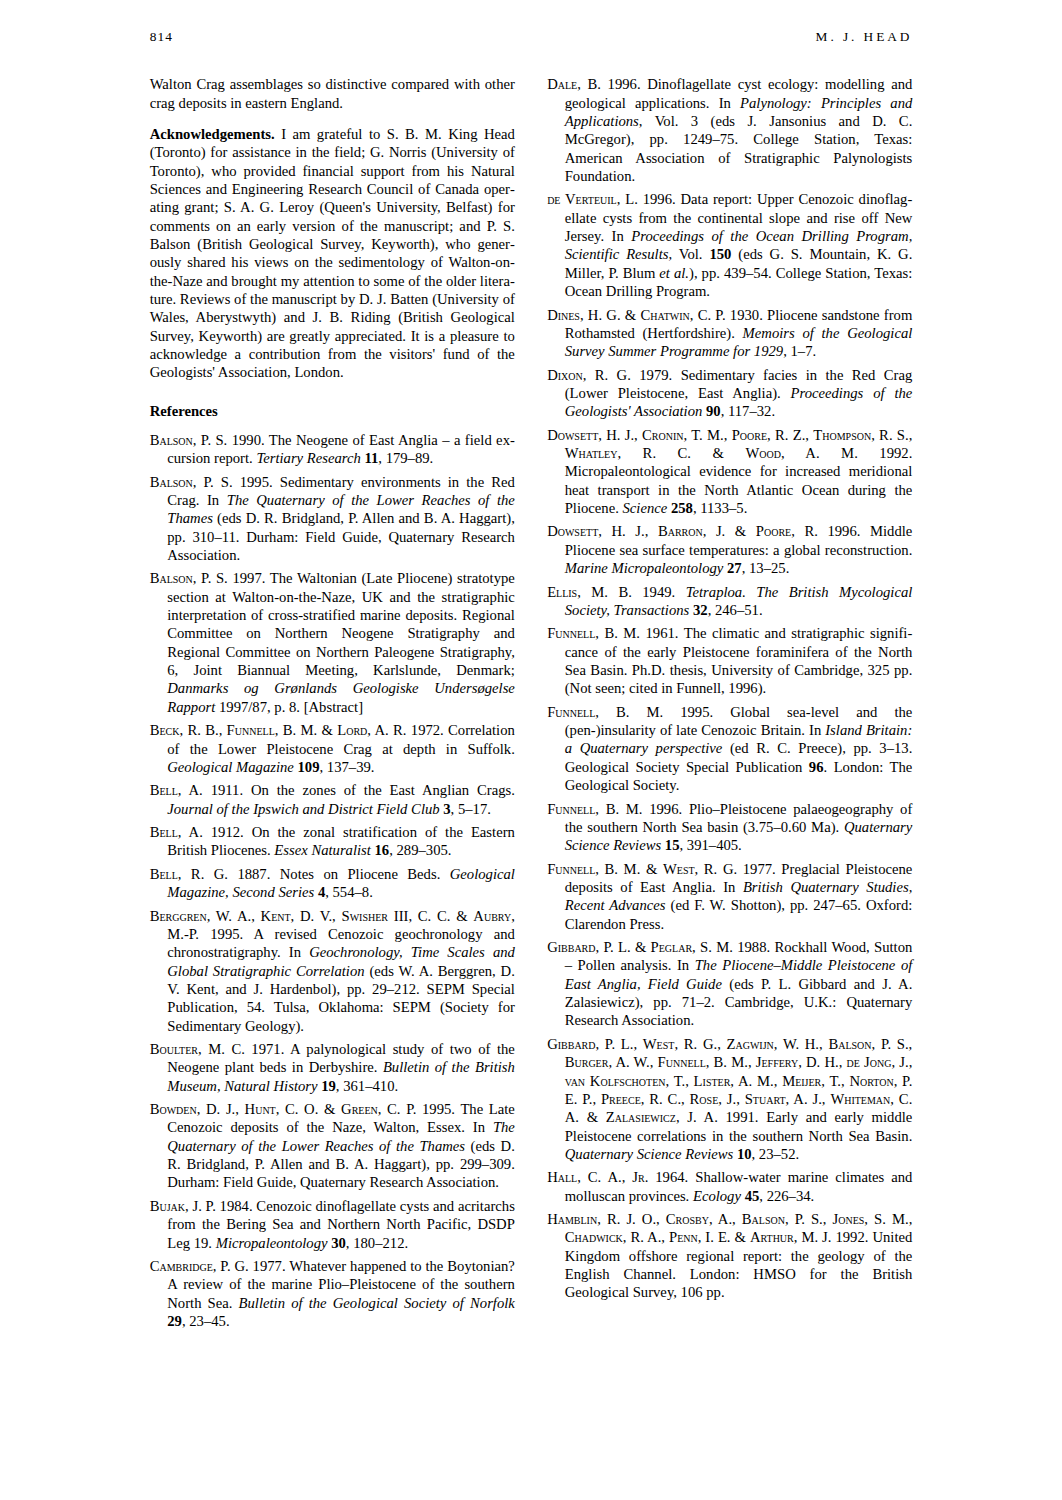814 M. J. HEAD
Walton Crag assemblages so distinctive compared with other crag deposits in eastern England.
Acknowledgements. I am grateful to S. B. M. King Head (Toronto) for assistance in the field; G. Norris (University of Toronto), who provided financial support from his Natural Sciences and Engineering Research Council of Canada operating grant; S. A. G. Leroy (Queen's University, Belfast) for comments on an early version of the manuscript; and P. S. Balson (British Geological Survey, Keyworth), who generously shared his views on the sedimentology of Walton-on-the-Naze and brought my attention to some of the older literature. Reviews of the manuscript by D. J. Batten (University of Wales, Aberystwyth) and J. B. Riding (British Geological Survey, Keyworth) are greatly appreciated. It is a pleasure to acknowledge a contribution from the visitors' fund of the Geologists' Association, London.
References
Balson, P. S. 1990. The Neogene of East Anglia – a field excursion report. Tertiary Research 11, 179–89.
Balson, P. S. 1995. Sedimentary environments in the Red Crag. In The Quaternary of the Lower Reaches of the Thames (eds D. R. Bridgland, P. Allen and B. A. Haggart), pp. 310–11. Durham: Field Guide, Quaternary Research Association.
Balson, P. S. 1997. The Waltonian (Late Pliocene) stratotype section at Walton-on-the-Naze, UK and the stratigraphic interpretation of cross-stratified marine deposits. Regional Committee on Northern Neogene Stratigraphy and Regional Committee on Northern Paleogene Stratigraphy, 6, Joint Biannual Meeting, Karlslunde, Denmark; Danmarks og Grønlands Geologiske Undersøgelse Rapport 1997/87, p. 8. [Abstract]
Beck, R. B., Funnell, B. M. & Lord, A. R. 1972. Correlation of the Lower Pleistocene Crag at depth in Suffolk. Geological Magazine 109, 137–39.
Bell, A. 1911. On the zones of the East Anglian Crags. Journal of the Ipswich and District Field Club 3, 5–17.
Bell, A. 1912. On the zonal stratification of the Eastern British Pliocenes. Essex Naturalist 16, 289–305.
Bell, R. G. 1887. Notes on Pliocene Beds. Geological Magazine, Second Series 4, 554–8.
Berggren, W. A., Kent, D. V., Swisher III, C. C. & Aubry, M.-P. 1995. A revised Cenozoic geochronology and chronostratigraphy. In Geochronology, Time Scales and Global Stratigraphic Correlation (eds W. A. Berggren, D. V. Kent, and J. Hardenbol), pp. 29–212. SEPM Special Publication, 54. Tulsa, Oklahoma: SEPM (Society for Sedimentary Geology).
Boulter, M. C. 1971. A palynological study of two of the Neogene plant beds in Derbyshire. Bulletin of the British Museum, Natural History 19, 361–410.
Bowden, D. J., Hunt, C. O. & Green, C. P. 1995. The Late Cenozoic deposits of the Naze, Walton, Essex. In The Quaternary of the Lower Reaches of the Thames (eds D. R. Bridgland, P. Allen and B. A. Haggart), pp. 299–309. Durham: Field Guide, Quaternary Research Association.
Bujak, J. P. 1984. Cenozoic dinoflagellate cysts and acritarchs from the Bering Sea and Northern North Pacific, DSDP Leg 19. Micropaleontology 30, 180–212.
Cambridge, P. G. 1977. Whatever happened to the Boytonian? A review of the marine Plio–Pleistocene of the southern North Sea. Bulletin of the Geological Society of Norfolk 29, 23–45.
Dale, B. 1996. Dinoflagellate cyst ecology: modelling and geological applications. In Palynology: Principles and Applications, Vol. 3 (eds J. Jansonius and D. C. McGregor), pp. 1249–75. College Station, Texas: American Association of Stratigraphic Palynologists Foundation.
de Verteuil, L. 1996. Data report: Upper Cenozoic dinoflagellate cysts from the continental slope and rise off New Jersey. In Proceedings of the Ocean Drilling Program, Scientific Results, Vol. 150 (eds G. S. Mountain, K. G. Miller, P. Blum et al.), pp. 439–54. College Station, Texas: Ocean Drilling Program.
Dines, H. G. & Chatwin, C. P. 1930. Pliocene sandstone from Rothamsted (Hertfordshire). Memoirs of the Geological Survey Summer Programme for 1929, 1–7.
Dixon, R. G. 1979. Sedimentary facies in the Red Crag (Lower Pleistocene, East Anglia). Proceedings of the Geologists' Association 90, 117–32.
Dowsett, H. J., Cronin, T. M., Poore, R. Z., Thompson, R. S., Whatley, R. C. & Wood, A. M. 1992. Micropaleontological evidence for increased meridional heat transport in the North Atlantic Ocean during the Pliocene. Science 258, 1133–5.
Dowsett, H. J., Barron, J. & Poore, R. 1996. Middle Pliocene sea surface temperatures: a global reconstruction. Marine Micropaleontology 27, 13–25.
Ellis, M. B. 1949. Tetraploa. The British Mycological Society, Transactions 32, 246–51.
Funnell, B. M. 1961. The climatic and stratigraphic significance of the early Pleistocene foraminifera of the North Sea Basin. Ph.D. thesis, University of Cambridge, 325 pp. (Not seen; cited in Funnell, 1996).
Funnell, B. M. 1995. Global sea-level and the (pen-)insularity of late Cenozoic Britain. In Island Britain: a Quaternary perspective (ed R. C. Preece), pp. 3–13. Geological Society Special Publication 96. London: The Geological Society.
Funnell, B. M. 1996. Plio–Pleistocene palaeogeography of the southern North Sea basin (3.75–0.60 Ma). Quaternary Science Reviews 15, 391–405.
Funnell, B. M. & West, R. G. 1977. Preglacial Pleistocene deposits of East Anglia. In British Quaternary Studies, Recent Advances (ed F. W. Shotton), pp. 247–65. Oxford: Clarendon Press.
Gibbard, P. L. & Peglar, S. M. 1988. Rockhall Wood, Sutton – Pollen analysis. In The Pliocene–Middle Pleistocene of East Anglia, Field Guide (eds P. L. Gibbard and J. A. Zalasiewicz), pp. 71–2. Cambridge, U.K.: Quaternary Research Association.
Gibbard, P. L., West, R. G., Zagwijn, W. H., Balson, P. S., Burger, A. W., Funnell, B. M., Jeffery, D. H., de Jong, J., van Kolfschoten, T., Lister, A. M., Meijer, T., Norton, P. E. P., Preece, R. C., Rose, J., Stuart, A. J., Whiteman, C. A. & Zalasiewicz, J. A. 1991. Early and early middle Pleistocene correlations in the southern North Sea Basin. Quaternary Science Reviews 10, 23–52.
Hall, C. A., Jr. 1964. Shallow-water marine climates and molluscan provinces. Ecology 45, 226–34.
Hamblin, R. J. O., Crosby, A., Balson, P. S., Jones, S. M., Chadwick, R. A., Penn, I. E. & Arthur, M. J. 1992. United Kingdom offshore regional report: the geology of the English Channel. London: HMSO for the British Geological Survey, 106 pp.